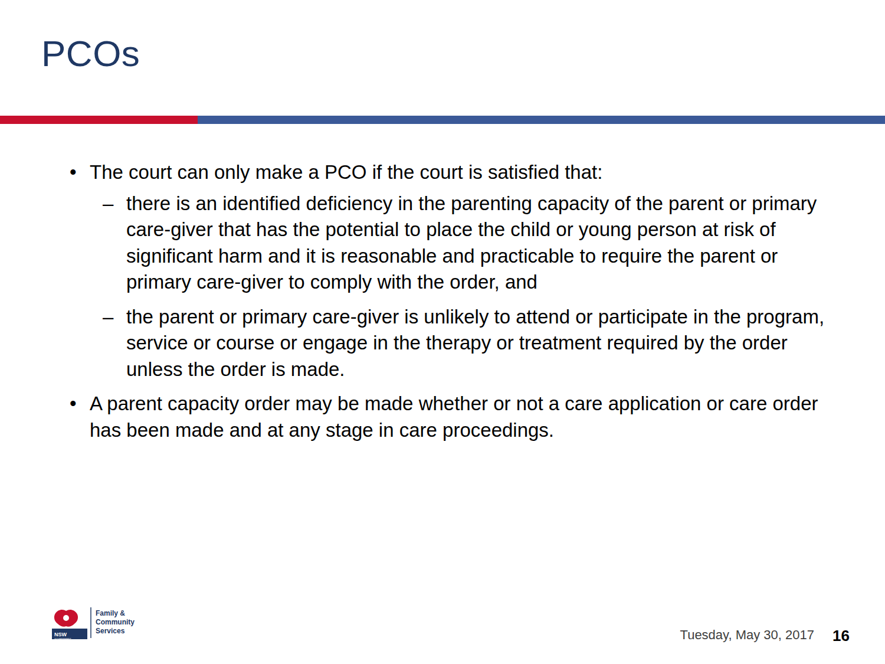PCOs
The court can only make a PCO if the court is satisfied that:
there is an identified deficiency in the parenting capacity of the parent or primary care-giver that has the potential to place the child or young person at risk of significant harm and it is reasonable and practicable to require the parent or primary care-giver to comply with the order, and
the parent or primary care-giver is unlikely to attend or participate in the program, service or course or engage in the therapy or treatment required by the order unless the order is made.
A parent capacity order may be made whether or not a care application or care order has been made and at any stage in care proceedings.
NSW GOVERNMENT Family & Community Services
Tuesday, May 30, 2017
16